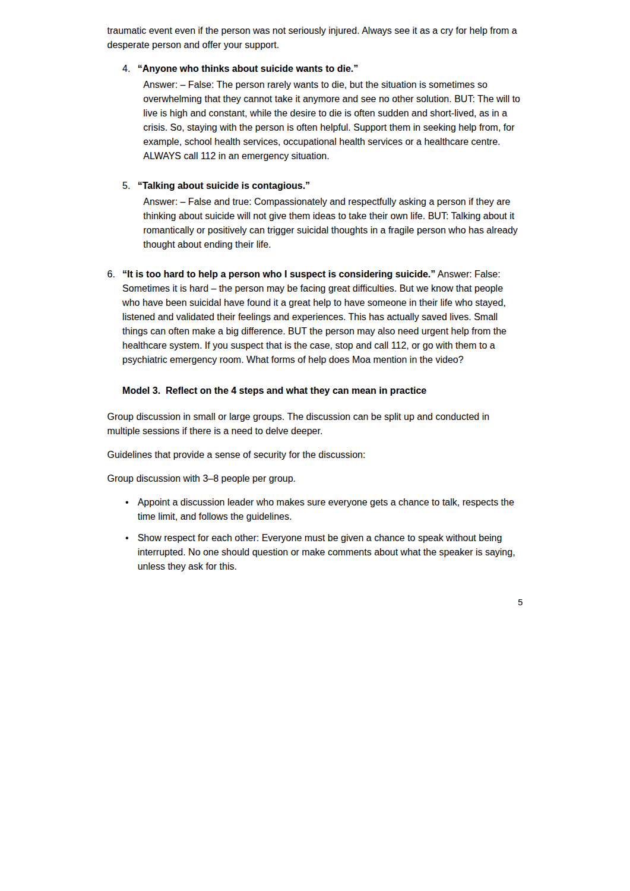traumatic event even if the person was not seriously injured. Always see it as a cry for help from a desperate person and offer your support.
“Anyone who thinks about suicide wants to die.” Answer: – False: The person rarely wants to die, but the situation is sometimes so overwhelming that they cannot take it anymore and see no other solution. BUT: The will to live is high and constant, while the desire to die is often sudden and short-lived, as in a crisis. So, staying with the person is often helpful. Support them in seeking help from, for example, school health services, occupational health services or a healthcare centre. ALWAYS call 112 in an emergency situation.
“Talking about suicide is contagious.” Answer: – False and true: Compassionately and respectfully asking a person if they are thinking about suicide will not give them ideas to take their own life. BUT: Talking about it romantically or positively can trigger suicidal thoughts in a fragile person who has already thought about ending their life.
“It is too hard to help a person who I suspect is considering suicide.” Answer: False: Sometimes it is hard – the person may be facing great difficulties. But we know that people who have been suicidal have found it a great help to have someone in their life who stayed, listened and validated their feelings and experiences. This has actually saved lives. Small things can often make a big difference. BUT the person may also need urgent help from the healthcare system. If you suspect that is the case, stop and call 112, or go with them to a psychiatric emergency room. What forms of help does Moa mention in the video?
Model 3. Reflect on the 4 steps and what they can mean in practice
Group discussion in small or large groups. The discussion can be split up and conducted in multiple sessions if there is a need to delve deeper.
Guidelines that provide a sense of security for the discussion:
Group discussion with 3–8 people per group.
Appoint a discussion leader who makes sure everyone gets a chance to talk, respects the time limit, and follows the guidelines.
Show respect for each other: Everyone must be given a chance to speak without being interrupted. No one should question or make comments about what the speaker is saying, unless they ask for this.
5